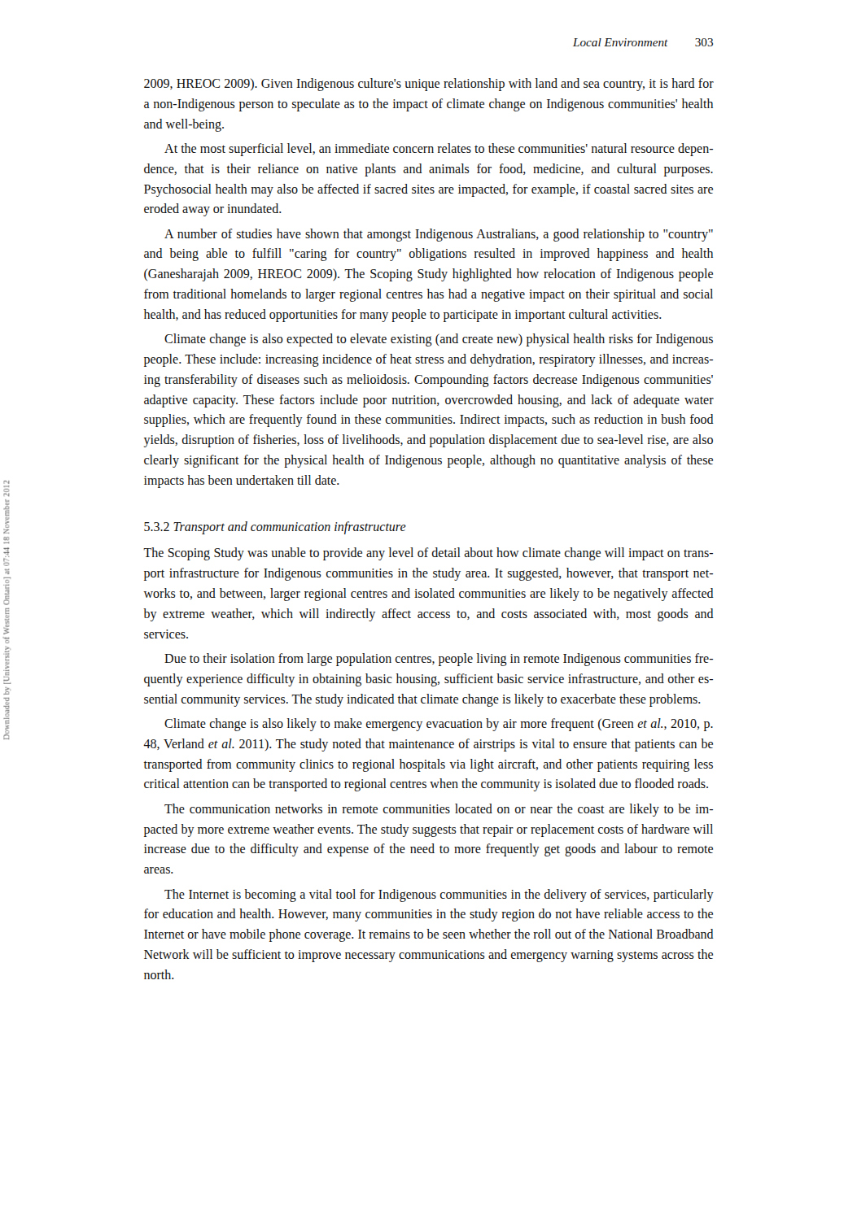Downloaded by [University of Western Ontario] at 07:44 18 November 2012
Local Environment 303
2009, HREOC 2009). Given Indigenous culture's unique relationship with land and sea country, it is hard for a non-Indigenous person to speculate as to the impact of climate change on Indigenous communities' health and well-being.
At the most superficial level, an immediate concern relates to these communities' natural resource dependence, that is their reliance on native plants and animals for food, medicine, and cultural purposes. Psychosocial health may also be affected if sacred sites are impacted, for example, if coastal sacred sites are eroded away or inundated.
A number of studies have shown that amongst Indigenous Australians, a good relationship to "country" and being able to fulfill "caring for country" obligations resulted in improved happiness and health (Ganesharajah 2009, HREOC 2009). The Scoping Study highlighted how relocation of Indigenous people from traditional homelands to larger regional centres has had a negative impact on their spiritual and social health, and has reduced opportunities for many people to participate in important cultural activities.
Climate change is also expected to elevate existing (and create new) physical health risks for Indigenous people. These include: increasing incidence of heat stress and dehydration, respiratory illnesses, and increasing transferability of diseases such as melioidosis. Compounding factors decrease Indigenous communities' adaptive capacity. These factors include poor nutrition, overcrowded housing, and lack of adequate water supplies, which are frequently found in these communities. Indirect impacts, such as reduction in bush food yields, disruption of fisheries, loss of livelihoods, and population displacement due to sea-level rise, are also clearly significant for the physical health of Indigenous people, although no quantitative analysis of these impacts has been undertaken till date.
5.3.2 Transport and communication infrastructure
The Scoping Study was unable to provide any level of detail about how climate change will impact on transport infrastructure for Indigenous communities in the study area. It suggested, however, that transport networks to, and between, larger regional centres and isolated communities are likely to be negatively affected by extreme weather, which will indirectly affect access to, and costs associated with, most goods and services.
Due to their isolation from large population centres, people living in remote Indigenous communities frequently experience difficulty in obtaining basic housing, sufficient basic service infrastructure, and other essential community services. The study indicated that climate change is likely to exacerbate these problems.
Climate change is also likely to make emergency evacuation by air more frequent (Green et al., 2010, p. 48, Verland et al. 2011). The study noted that maintenance of airstrips is vital to ensure that patients can be transported from community clinics to regional hospitals via light aircraft, and other patients requiring less critical attention can be transported to regional centres when the community is isolated due to flooded roads.
The communication networks in remote communities located on or near the coast are likely to be impacted by more extreme weather events. The study suggests that repair or replacement costs of hardware will increase due to the difficulty and expense of the need to more frequently get goods and labour to remote areas.
The Internet is becoming a vital tool for Indigenous communities in the delivery of services, particularly for education and health. However, many communities in the study region do not have reliable access to the Internet or have mobile phone coverage. It remains to be seen whether the roll out of the National Broadband Network will be sufficient to improve necessary communications and emergency warning systems across the north.